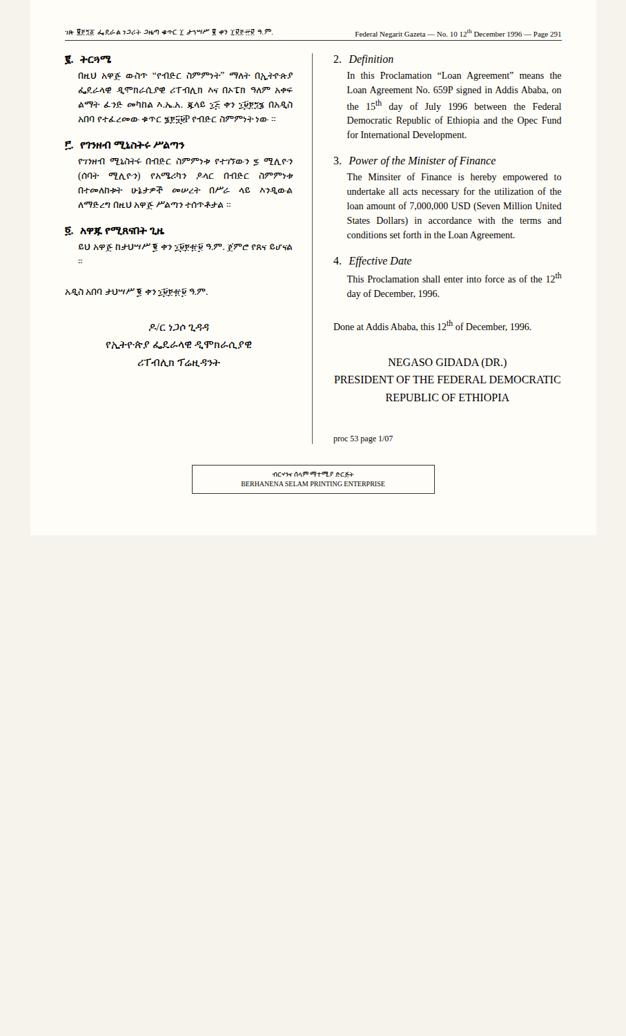ገጽ ፪፻፺፩ ፌዴራል ነጋሪት ጋዜጣ ቁጥር ፲ ታኅሣሥ ፪ ቀን ፲፱፻፹፱ ዓ.ም. Federal Negarit Gazeta — No. 10 12th December 1996 — Page 291
፪. ትርጓሜ
በዚህ አዋጅ ውስጥ “የብድር ስምምነት” ማለት በኢትዮጵያ ፌዴራላዊ ዲሞክራሲያዊ ሪፐብሊክ እና በኦፔክ ዓለም አቀፍ ልማት ፈንድ መካከል እ.ኤ.አ. ጁላይ ፲፭ ቀን ፲፱፻፺፮ በአዲስ አበባ የተፈረመው ቁጥር ፮፻፶፱P የብድር ስምምነት ነው ።
፫. የገንዘብ ሚኒስትሩ ሥልጣን
የገንዘብ ሚኒስትሩ በብድር ስምምነቱ የተገኘውን ፯ ሚሊዮን (ሰባት ሚሊዮን) የአሜሪካን ዶላር በብድር ስምምነቱ በተመለከቱት ሁኔታዎች መሠረት በሥራ ላይ እንዲውል ለማድረግ በዚህ አዋጅ ሥልጣን ተሰጥቶታል ።
፬. አዋጁ የሚጸናበት ጊዜ
ይህ አዋጅ ከታህሣሥ ፪ ቀን ፲፱፻፹፱ ዓ.ም. ጀምሮ የጸና ይሆናል ።
አዲስ አበባ ታህሣሥ ፪ ቀን ፲፱፻፹፱ ዓ.ም.
ዶ/ር ነጋሶ ጊዳዳ
የኢትዮጵያ ፌዴራላዊ ዲሞክራሲያዊ
ሪፐብሊክ ፕሬዚዳንት
2. Definition
In this Proclamation “Loan Agreement” means the Loan Agreement No. 659P signed in Addis Ababa, on the 15th day of July 1996 between the Federal Democratic Republic of Ethiopia and the Opec Fund for International Development.
3. Power of the Minister of Finance
The Minsiter of Finance is hereby empowered to undertake all acts necessary for the utilization of the loan amount of 7,000,000 USD (Seven Million United States Dollars) in accordance with the terms and conditions set forth in the Loan Agreement.
4. Effective Date
This Proclamation shall enter into force as of the 12th day of December, 1996.
Done at Addis Ababa, this 12th of December, 1996.
NEGASO GIDADA (DR.)
PRESIDENT OF THE FEDERAL DEMOCRATIC
REPUBLIC OF ETHIOPIA
proc 53 page 1/07
ብርሃንና ሰላም ማተሚያ ድርጅት BERHANENA SELAM PRINTING ENTERPRISE